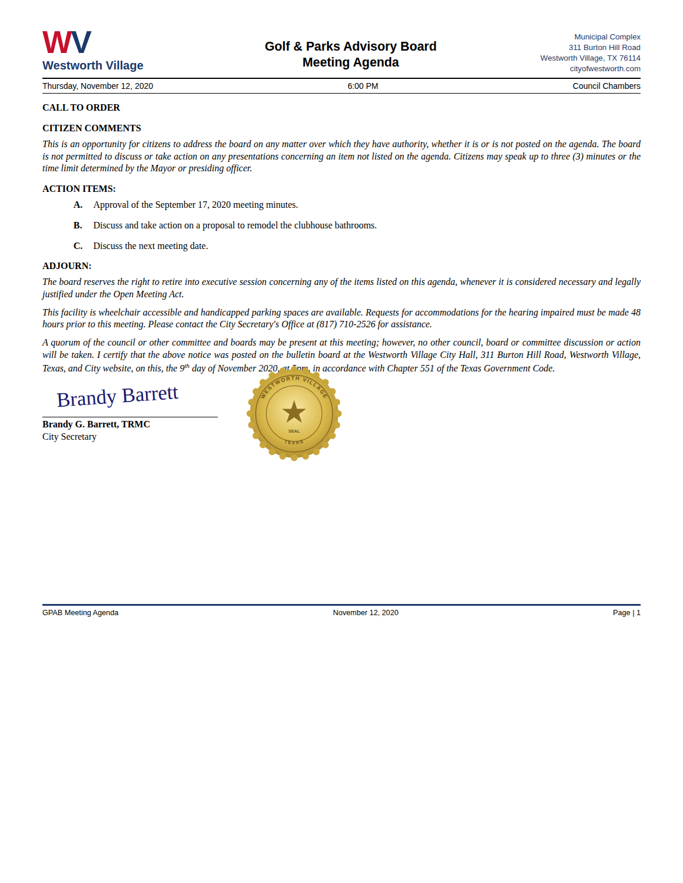WV
Westworth Village
Golf & Parks Advisory Board
Meeting Agenda
Municipal Complex
311 Burton Hill Road
Westworth Village, TX 76114
cityofwestworth.com
Thursday, November 12, 2020 6:00 PM Council Chambers
Call to Order
Citizen Comments
This is an opportunity for citizens to address the board on any matter over which they have authority, whether it is or is not posted on the agenda. The board is not permitted to discuss or take action on any presentations concerning an item not listed on the agenda. Citizens may speak up to three (3) minutes or the time limit determined by the Mayor or presiding officer.
Action Items:
A. Approval of the September 17, 2020 meeting minutes.
B. Discuss and take action on a proposal to remodel the clubhouse bathrooms.
C. Discuss the next meeting date.
Adjourn:
The board reserves the right to retire into executive session concerning any of the items listed on this agenda, whenever it is considered necessary and legally justified under the Open Meeting Act.
This facility is wheelchair accessible and handicapped parking spaces are available. Requests for accommodations for the hearing impaired must be made 48 hours prior to this meeting. Please contact the City Secretary's Office at (817) 710-2526 for assistance.
A quorum of the council or other committee and boards may be present at this meeting; however, no other council, board or committee discussion or action will be taken. I certify that the above notice was posted on the bulletin board at the Westworth Village City Hall, 311 Burton Hill Road, Westworth Village, Texas, and City website, on this, the 9th day of November 2020, at 5pm, in accordance with Chapter 551 of the Texas Government Code.
Brandy Barrett
Brandy G. Barrett, TRMC
City Secretary
WESTWORTH VILLAGE TEXAS SEAL
GPAB Meeting Agenda November 12, 2020 Page | 1